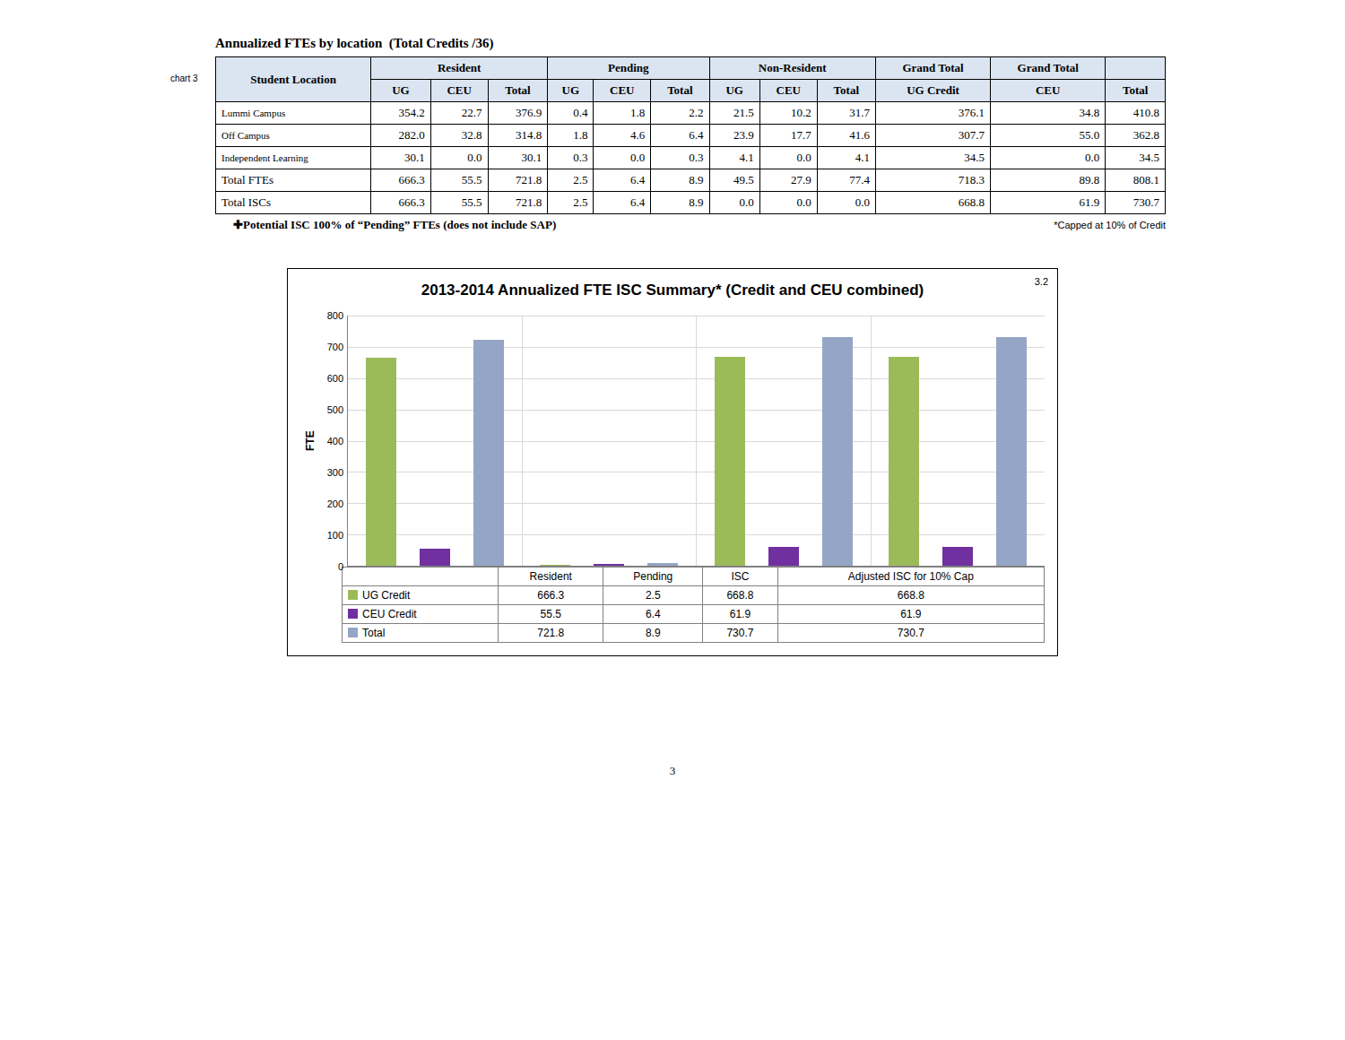chart 3
Annualized FTEs by location (Total Credits /36)
| Student Location | Resident | Pending | Non-Resident | Grand Total | Grand Total | |
| --- | --- | --- | --- | --- | --- | --- |
| UG | CEU | Total | UG | CEU | Total | UG | CEU | Total | UG Credit | CEU | Total |
| Lummi Campus | 354.2 | 22.7 | 376.9 | 0.4 | 1.8 | 2.2 | 21.5 | 10.2 | 31.7 | 376.1 | 34.8 | 410.8 |
| Off Campus | 282.0 | 32.8 | 314.8 | 1.8 | 4.6 | 6.4 | 23.9 | 17.7 | 41.6 | 307.7 | 55.0 | 362.8 |
| Independent Learning | 30.1 | 0.0 | 30.1 | 0.3 | 0.0 | 0.3 | 4.1 | 0.0 | 4.1 | 34.5 | 0.0 | 34.5 |
| Total FTEs | 666.3 | 55.5 | 721.8 | 2.5 | 6.4 | 8.9 | 49.5 | 27.9 | 77.4 | 718.3 | 89.8 | 808.1 |
| Total ISCs | 666.3 | 55.5 | 721.8 | 2.5 | 6.4 | 8.9 | 0.0 | 0.0 | 0.0 | 668.8 | 61.9 | 730.7 |
✚Potential ISC 100% of “Pending” FTEs (does not include SAP) *Capped at 10% of Credit
3.2
2013-2014 Annualized FTE ISC Summary* (Credit and CEU combined)
FTE
800 700 600 500 400 300 200 100 0
| | | Resident | Pending | ISC | Adjusted ISC for 10% Cap |
| | UG Credit | 666.3 | 2.5 | 668.8 | 668.8 |
| | CEU Credit | 55.5 | 6.4 | 61.9 | 61.9 |
| | Total | 721.8 | 8.9 | 730.7 | 730.7 |
3